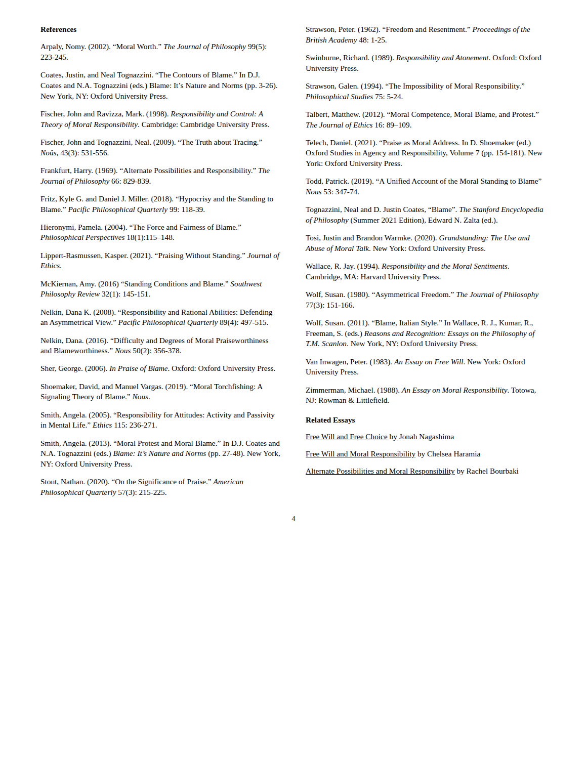References
Arpaly, Nomy. (2002). “Moral Worth.” The Journal of Philosophy 99(5): 223-245.
Coates, Justin, and Neal Tognazzini. “The Contours of Blame.” In D.J. Coates and N.A. Tognazzini (eds.) Blame: It’s Nature and Norms (pp. 3-26). New York, NY: Oxford University Press.
Fischer, John and Ravizza, Mark. (1998). Responsibility and Control: A Theory of Moral Responsibility. Cambridge: Cambridge University Press.
Fischer, John and Tognazzini, Neal. (2009). “The Truth about Tracing.” Noûs, 43(3): 531-556.
Frankfurt, Harry. (1969). “Alternate Possibilities and Responsibility.” The Journal of Philosophy 66: 829-839.
Fritz, Kyle G. and Daniel J. Miller. (2018). “Hypocrisy and the Standing to Blame.” Pacific Philosophical Quarterly 99: 118-39.
Hieronymi, Pamela. (2004). “The Force and Fairness of Blame.” Philosophical Perspectives 18(1):115–148.
Lippert-Rasmussen, Kasper. (2021). “Praising Without Standing.” Journal of Ethics.
McKiernan, Amy. (2016) “Standing Conditions and Blame.” Southwest Philosophy Review 32(1): 145-151.
Nelkin, Dana K. (2008). “Responsibility and Rational Abilities: Defending an Asymmetrical View.” Pacific Philosophical Quarterly 89(4): 497-515.
Nelkin, Dana. (2016). “Difficulty and Degrees of Moral Praiseworthiness and Blameworthiness.” Nous 50(2): 356-378.
Sher, George. (2006). In Praise of Blame. Oxford: Oxford University Press.
Shoemaker, David, and Manuel Vargas. (2019). “Moral Torchfishing: A Signaling Theory of Blame.” Nous.
Smith, Angela. (2005). “Responsibility for Attitudes: Activity and Passivity in Mental Life.” Ethics 115: 236-271.
Smith, Angela. (2013). “Moral Protest and Moral Blame.” In D.J. Coates and N.A. Tognazzini (eds.) Blame: It’s Nature and Norms (pp. 27-48). New York, NY: Oxford University Press.
Stout, Nathan. (2020). “On the Significance of Praise.” American Philosophical Quarterly 57(3): 215-225.
Strawson, Peter. (1962). “Freedom and Resentment.” Proceedings of the British Academy 48: 1-25.
Swinburne, Richard. (1989). Responsibility and Atonement. Oxford: Oxford University Press.
Strawson, Galen. (1994). “The Impossibility of Moral Responsibility.” Philosophical Studies 75: 5-24.
Talbert, Matthew. (2012). “Moral Competence, Moral Blame, and Protest.” The Journal of Ethics 16: 89–109.
Telech, Daniel. (2021). “Praise as Moral Address. In D. Shoemaker (ed.) Oxford Studies in Agency and Responsibility, Volume 7 (pp. 154-181). New York: Oxford University Press.
Todd, Patrick. (2019). “A Unified Account of the Moral Standing to Blame” Nous 53: 347-74.
Tognazzini, Neal and D. Justin Coates, “Blame”. The Stanford Encyclopedia of Philosophy (Summer 2021 Edition), Edward N. Zalta (ed.).
Tosi, Justin and Brandon Warmke. (2020). Grandstanding: The Use and Abuse of Moral Talk. New York: Oxford University Press.
Wallace, R. Jay. (1994). Responsibility and the Moral Sentiments. Cambridge, MA: Harvard University Press.
Wolf, Susan. (1980). “Asymmetrical Freedom.” The Journal of Philosophy 77(3): 151-166.
Wolf, Susan. (2011). “Blame, Italian Style.” In Wallace, R. J., Kumar, R., Freeman, S. (eds.) Reasons and Recognition: Essays on the Philosophy of T.M. Scanlon. New York, NY: Oxford University Press.
Van Inwagen, Peter. (1983). An Essay on Free Will. New York: Oxford University Press.
Zimmerman, Michael. (1988). An Essay on Moral Responsibility. Totowa, NJ: Rowman & Littlefield.
Related Essays
Free Will and Free Choice by Jonah Nagashima
Free Will and Moral Responsibility by Chelsea Haramia
Alternate Possibilities and Moral Responsibility by Rachel Bourbaki
4